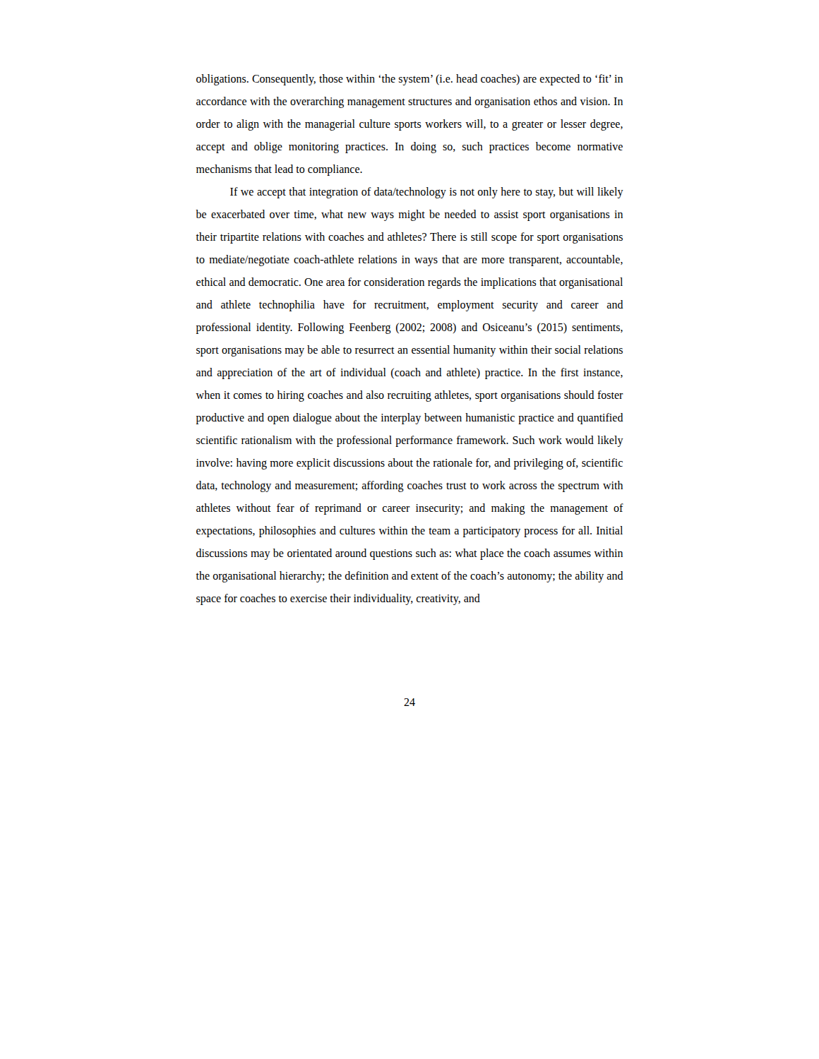obligations. Consequently, those within ‘the system’ (i.e. head coaches) are expected to ‘fit’ in accordance with the overarching management structures and organisation ethos and vision. In order to align with the managerial culture sports workers will, to a greater or lesser degree, accept and oblige monitoring practices. In doing so, such practices become normative mechanisms that lead to compliance.
If we accept that integration of data/technology is not only here to stay, but will likely be exacerbated over time, what new ways might be needed to assist sport organisations in their tripartite relations with coaches and athletes? There is still scope for sport organisations to mediate/negotiate coach-athlete relations in ways that are more transparent, accountable, ethical and democratic. One area for consideration regards the implications that organisational and athlete technophilia have for recruitment, employment security and career and professional identity. Following Feenberg (2002; 2008) and Osiceanu’s (2015) sentiments, sport organisations may be able to resurrect an essential humanity within their social relations and appreciation of the art of individual (coach and athlete) practice. In the first instance, when it comes to hiring coaches and also recruiting athletes, sport organisations should foster productive and open dialogue about the interplay between humanistic practice and quantified scientific rationalism with the professional performance framework. Such work would likely involve: having more explicit discussions about the rationale for, and privileging of, scientific data, technology and measurement; affording coaches trust to work across the spectrum with athletes without fear of reprimand or career insecurity; and making the management of expectations, philosophies and cultures within the team a participatory process for all. Initial discussions may be orientated around questions such as: what place the coach assumes within the organisational hierarchy; the definition and extent of the coach’s autonomy; the ability and space for coaches to exercise their individuality, creativity, and
24